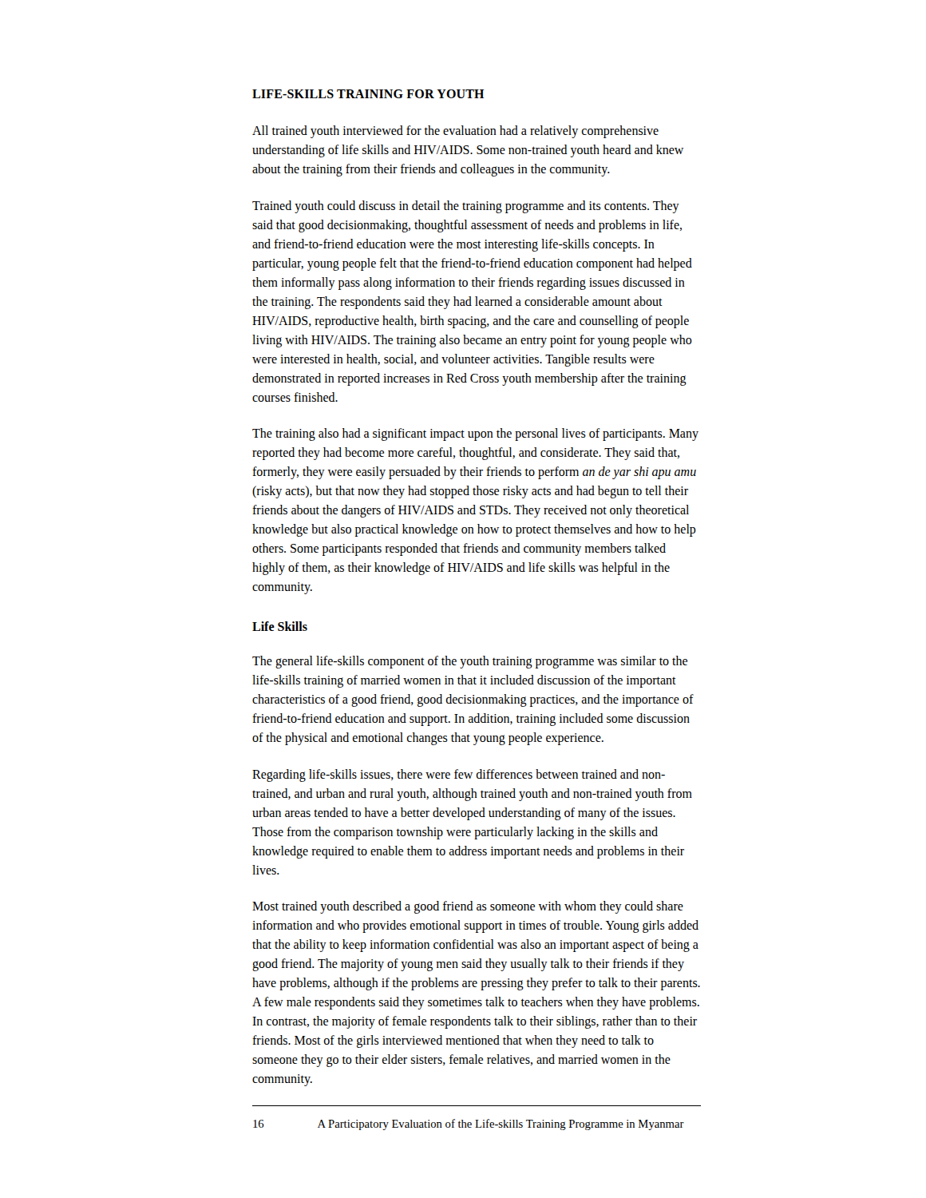LIFE-SKILLS TRAINING FOR YOUTH
All trained youth interviewed for the evaluation had a relatively comprehensive understanding of life skills and HIV/AIDS. Some non-trained youth heard and knew about the training from their friends and colleagues in the community.
Trained youth could discuss in detail the training programme and its contents. They said that good decisionmaking, thoughtful assessment of needs and problems in life, and friend-to-friend education were the most interesting life-skills concepts. In particular, young people felt that the friend-to-friend education component had helped them informally pass along information to their friends regarding issues discussed in the training. The respondents said they had learned a considerable amount about HIV/AIDS, reproductive health, birth spacing, and the care and counselling of people living with HIV/AIDS. The training also became an entry point for young people who were interested in health, social, and volunteer activities. Tangible results were demonstrated in reported increases in Red Cross youth membership after the training courses finished.
The training also had a significant impact upon the personal lives of participants. Many reported they had become more careful, thoughtful, and considerate. They said that, formerly, they were easily persuaded by their friends to perform an de yar shi apu amu (risky acts), but that now they had stopped those risky acts and had begun to tell their friends about the dangers of HIV/AIDS and STDs. They received not only theoretical knowledge but also practical knowledge on how to protect themselves and how to help others. Some participants responded that friends and community members talked highly of them, as their knowledge of HIV/AIDS and life skills was helpful in the community.
Life Skills
The general life-skills component of the youth training programme was similar to the life-skills training of married women in that it included discussion of the important characteristics of a good friend, good decisionmaking practices, and the importance of friend-to-friend education and support. In addition, training included some discussion of the physical and emotional changes that young people experience.
Regarding life-skills issues, there were few differences between trained and non-trained, and urban and rural youth, although trained youth and non-trained youth from urban areas tended to have a better developed understanding of many of the issues. Those from the comparison township were particularly lacking in the skills and knowledge required to enable them to address important needs and problems in their lives.
Most trained youth described a good friend as someone with whom they could share information and who provides emotional support in times of trouble. Young girls added that the ability to keep information confidential was also an important aspect of being a good friend. The majority of young men said they usually talk to their friends if they have problems, although if the problems are pressing they prefer to talk to their parents. A few male respondents said they sometimes talk to teachers when they have problems. In contrast, the majority of female respondents talk to their siblings, rather than to their friends. Most of the girls interviewed mentioned that when they need to talk to someone they go to their elder sisters, female relatives, and married women in the community.
16 A Participatory Evaluation of the Life-skills Training Programme in Myanmar